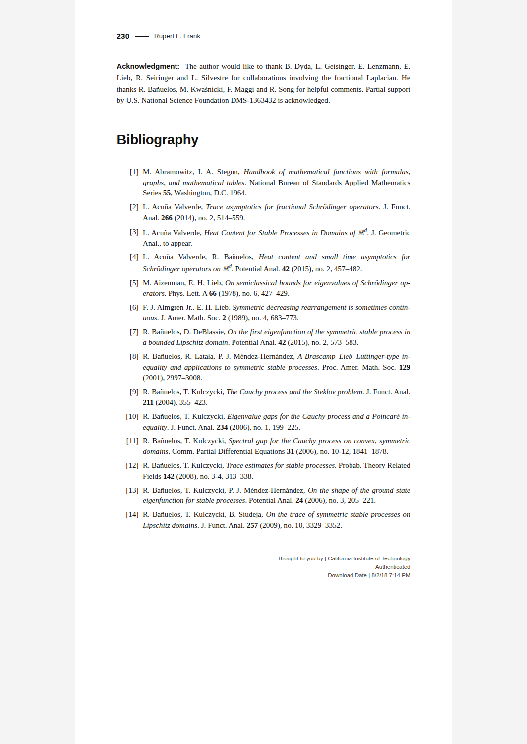230 Rupert L. Frank
Acknowledgment: The author would like to thank B. Dyda, L. Geisinger, E. Lenzmann, E. Lieb, R. Seiringer and L. Silvestre for collaborations involving the fractional Laplacian. He thanks R. Bañuelos, M. Kwaśnicki, F. Maggi and R. Song for helpful comments. Partial support by U.S. National Science Foundation DMS-1363432 is acknowledged.
Bibliography
[1] M. Abramowitz, I. A. Stegun, Handbook of mathematical functions with formulas, graphs, and mathematical tables. National Bureau of Standards Applied Mathematics Series 55, Washington, D.C. 1964.
[2] L. Acuña Valverde, Trace asymptotics for fractional Schrödinger operators. J. Funct. Anal. 266 (2014), no. 2, 514–559.
[3] L. Acuña Valverde, Heat Content for Stable Processes in Domains of ℝd. J. Geometric Anal., to appear.
[4] L. Acuǹa Valverde, R. Bañuelos, Heat content and small time asymptotics for Schrödinger operators on ℝd. Potential Anal. 42 (2015), no. 2, 457–482.
[5] M. Aizenman, E. H. Lieb, On semiclassical bounds for eigenvalues of Schrödinger operators. Phys. Lett. A 66 (1978), no. 6, 427–429.
[6] F. J. Almgren Jr., E. H. Lieb, Symmetric decreasing rearrangement is sometimes continuous. J. Amer. Math. Soc. 2 (1989), no. 4, 683–773.
[7] R. Bañuelos, D. DeBlassie, On the first eigenfunction of the symmetric stable process in a bounded Lipschitz domain. Potential Anal. 42 (2015), no. 2, 573–583.
[8] R. Bañuelos, R. Latała, P. J. Méndez-Hernández, A Brascamp–Lieb–Luttinger-type inequality and applications to symmetric stable processes. Proc. Amer. Math. Soc. 129 (2001), 2997–3008.
[9] R. Bañuelos, T. Kulczycki, The Cauchy process and the Steklov problem. J. Funct. Anal. 211 (2004), 355–423.
[10] R. Bañuelos, T. Kulczycki, Eigenvalue gaps for the Cauchy process and a Poincaré inequality. J. Funct. Anal. 234 (2006), no. 1, 199–225.
[11] R. Bañuelos, T. Kulczycki, Spectral gap for the Cauchy process on convex, symmetric domains. Comm. Partial Differential Equations 31 (2006), no. 10-12, 1841–1878.
[12] R. Bañuelos, T. Kulczycki, Trace estimates for stable processes. Probab. Theory Related Fields 142 (2008), no. 3-4, 313–338.
[13] R. Bañuelos, T. Kulczycki, P. J. Méndez-Hernández, On the shape of the ground state eigenfunction for stable processes. Potential Anal. 24 (2006), no. 3, 205–221.
[14] R. Bañuelos, T. Kulczycki, B. Siudeja, On the trace of symmetric stable processes on Lipschitz domains. J. Funct. Anal. 257 (2009), no. 10, 3329–3352.
Brought to you by | California Institute of Technology
Authenticated
Download Date | 8/2/18 7:14 PM